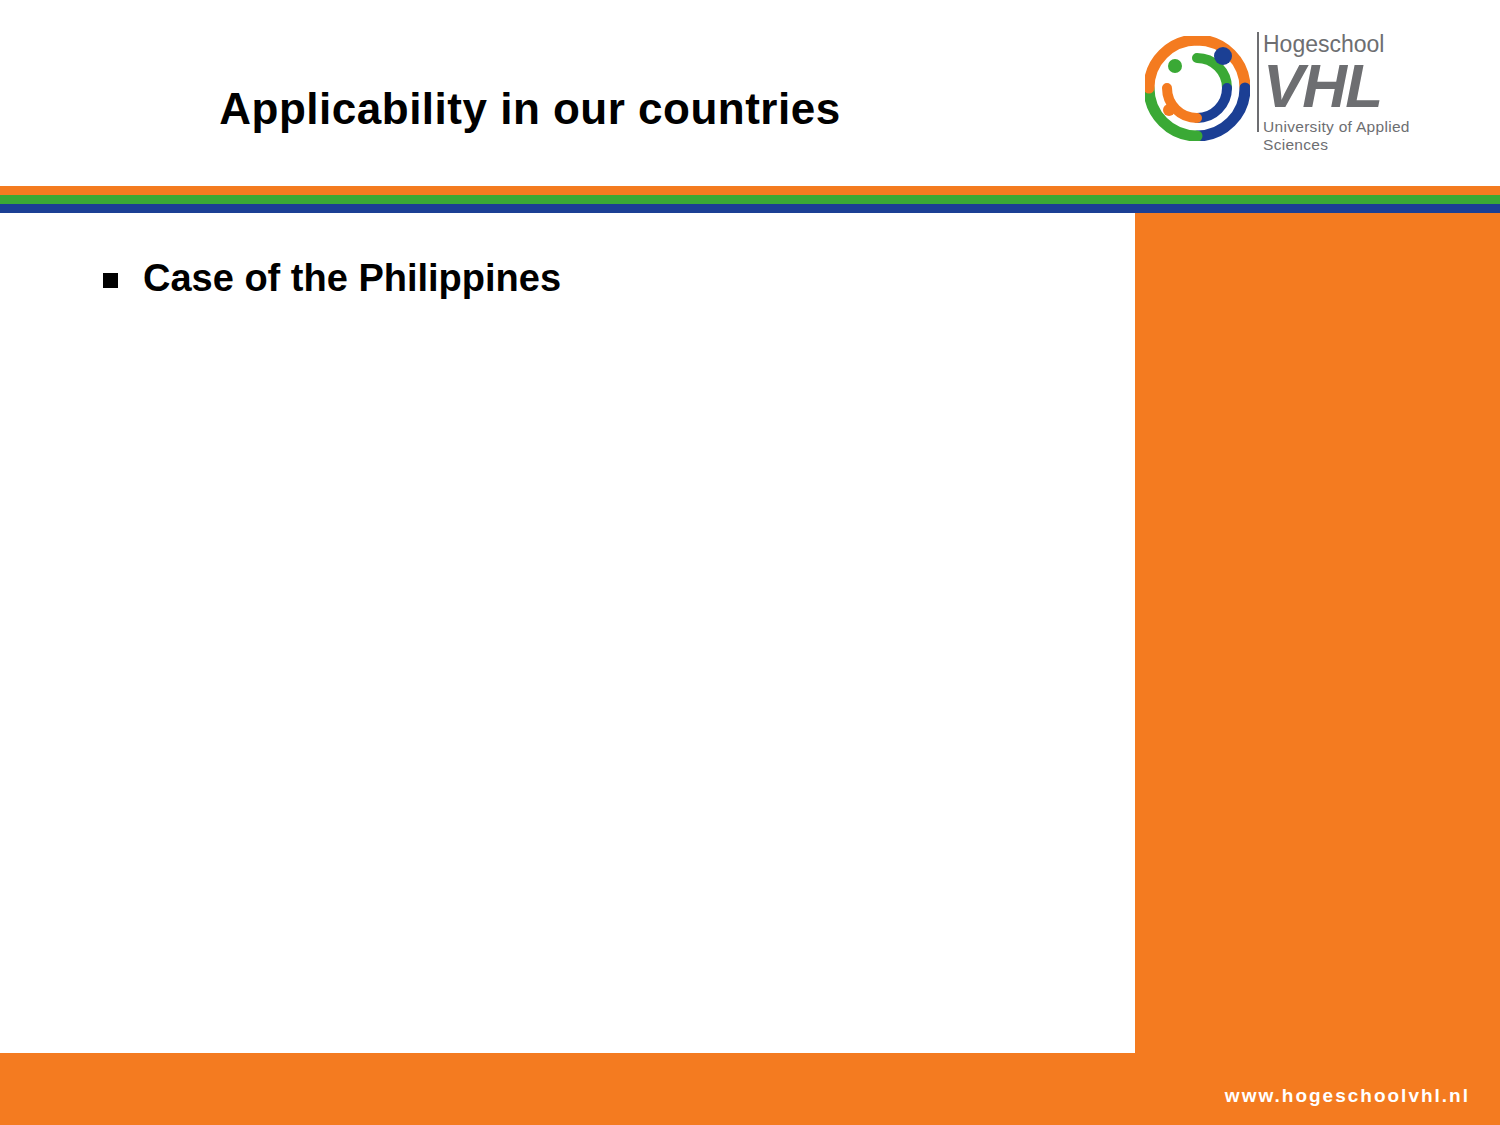Applicability in our countries
Hogeschool
VHL
University of Applied Sciences
Case of the Philippines
www.hogeschoolvhl.nl